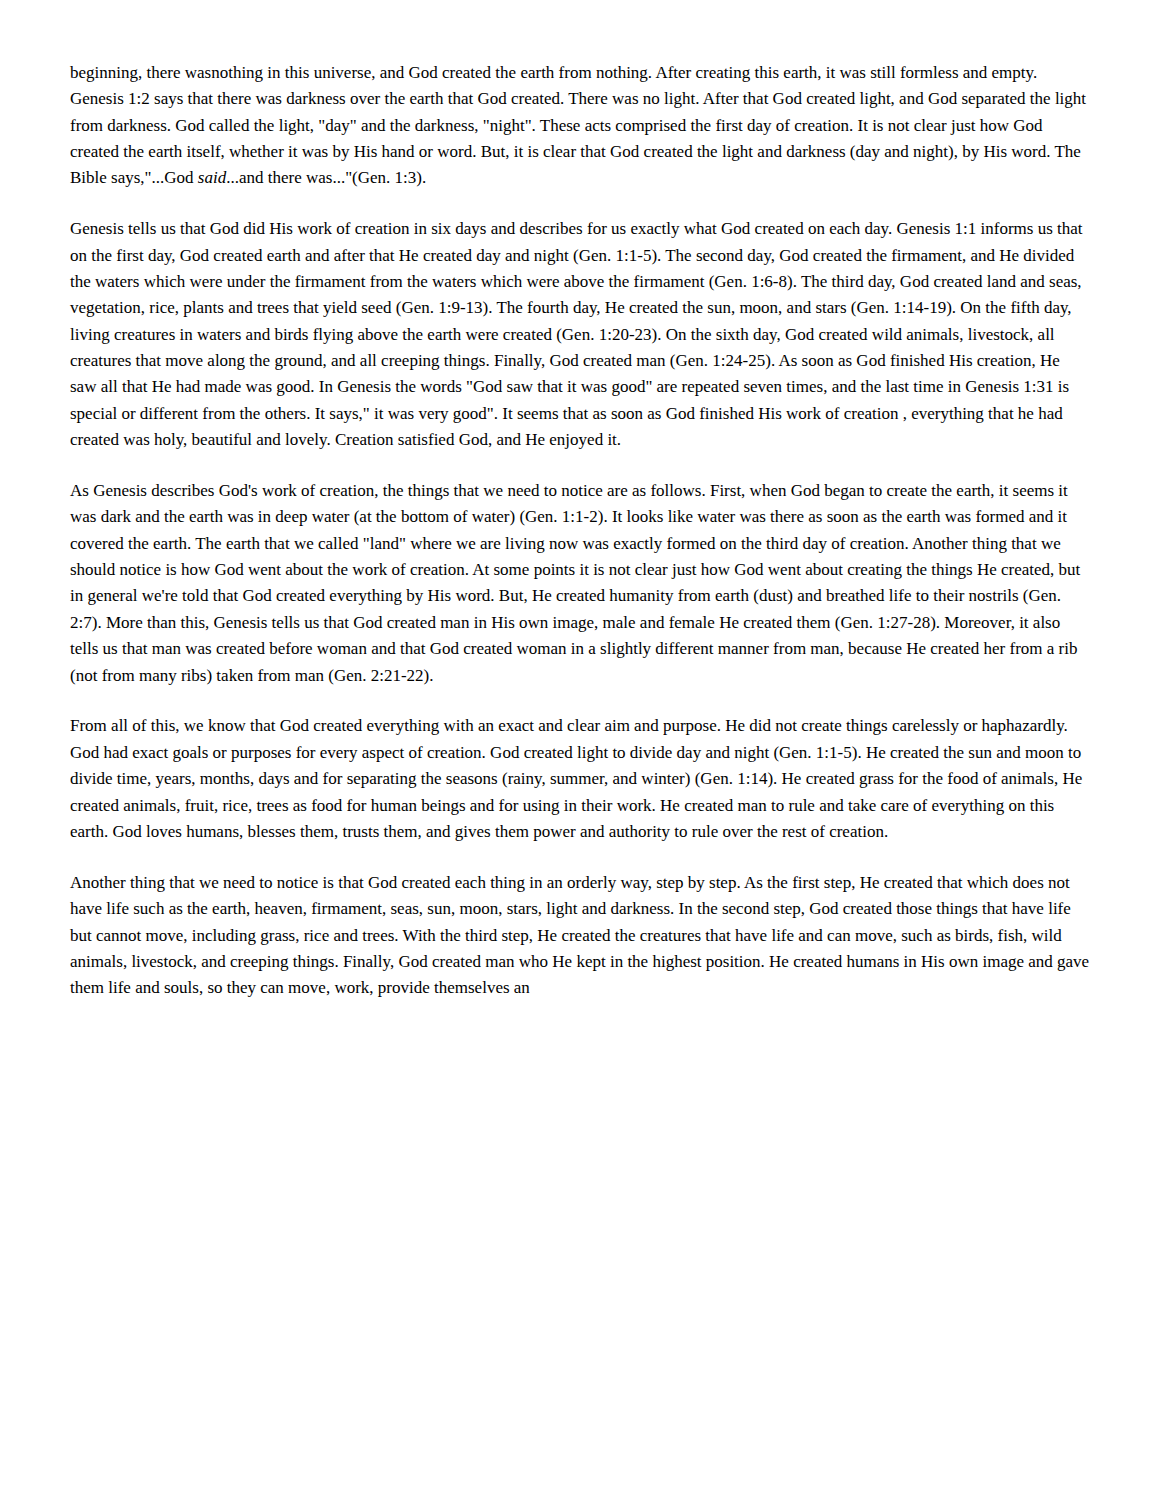beginning, there wasnothing in this universe, and God created the earth from nothing. After creating this earth, it was still formless and empty. Genesis 1:2 says that there was darkness over the earth that God created. There was no light. After that God created light, and God separated the light from darkness. God called the light, "day" and the darkness, "night". These acts comprised the first day of creation. It is not clear just how God created the earth itself, whether it was by His hand or word. But, it is clear that God created the light and darkness (day and night), by His word. The Bible says,"...God said...and there was..."(Gen. 1:3).
Genesis tells us that God did His work of creation in six days and describes for us exactly what God created on each day. Genesis 1:1 informs us that on the first day, God created earth and after that He created day and night (Gen. 1:1-5). The second day, God created the firmament, and He divided the waters which were under the firmament from the waters which were above the firmament (Gen. 1:6-8). The third day, God created land and seas, vegetation, rice, plants and trees that yield seed (Gen. 1:9-13). The fourth day, He created the sun, moon, and stars (Gen. 1:14-19). On the fifth day, living creatures in waters and birds flying above the earth were created (Gen. 1:20-23). On the sixth day, God created wild animals, livestock, all creatures that move along the ground, and all creeping things. Finally, God created man (Gen. 1:24-25). As soon as God finished His creation, He saw all that He had made was good. In Genesis the words "God saw that it was good" are repeated seven times, and the last time in Genesis 1:31 is special or different from the others. It says," it was very good". It seems that as soon as God finished His work of creation , everything that he had created was holy, beautiful and lovely. Creation satisfied God, and He enjoyed it.
As Genesis describes God's work of creation, the things that we need to notice are as follows. First, when God began to create the earth, it seems it was dark and the earth was in deep water (at the bottom of water) (Gen. 1:1-2). It looks like water was there as soon as the earth was formed and it covered the earth. The earth that we called "land" where we are living now was exactly formed on the third day of creation. Another thing that we should notice is how God went about the work of creation. At some points it is not clear just how God went about creating the things He created, but in general we're told that God created everything by His word. But, He created humanity from earth (dust) and breathed life to their nostrils (Gen. 2:7). More than this, Genesis tells us that God created man in His own image, male and female He created them (Gen. 1:27-28). Moreover, it also tells us that man was created before woman and that God created woman in a slightly different manner from man, because He created her from a rib (not from many ribs) taken from man (Gen. 2:21-22).
From all of this, we know that God created everything with an exact and clear aim and purpose. He did not create things carelessly or haphazardly. God had exact goals or purposes for every aspect of creation. God created light to divide day and night (Gen. 1:1-5). He created the sun and moon to divide time, years, months, days and for separating the seasons (rainy, summer, and winter) (Gen. 1:14). He created grass for the food of animals, He created animals, fruit, rice, trees as food for human beings and for using in their work. He created man to rule and take care of everything on this earth. God loves humans, blesses them, trusts them, and gives them power and authority to rule over the rest of creation.
Another thing that we need to notice is that God created each thing in an orderly way, step by step. As the first step, He created that which does not have life such as the earth, heaven, firmament, seas, sun, moon, stars, light and darkness. In the second step, God created those things that have life but cannot move, including grass, rice and trees. With the third step, He created the creatures that have life and can move, such as birds, fish, wild animals, livestock, and creeping things. Finally, God created man who He kept in the highest position. He created humans in His own image and gave them life and souls, so they can move, work, provide themselves an